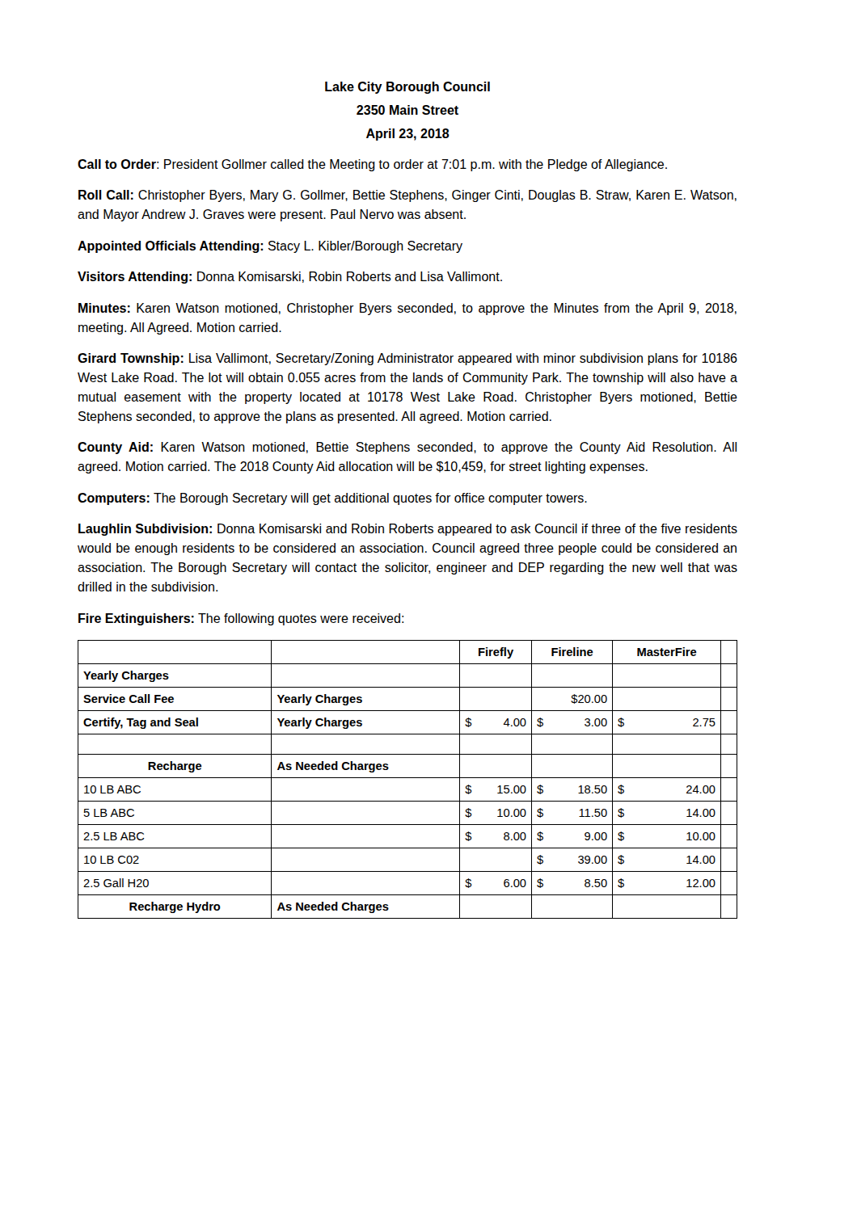Lake City Borough Council
2350 Main Street
April 23, 2018
Call to Order: President Gollmer called the Meeting to order at 7:01 p.m. with the Pledge of Allegiance.
Roll Call: Christopher Byers, Mary G. Gollmer, Bettie Stephens, Ginger Cinti, Douglas B. Straw, Karen E. Watson, and Mayor Andrew J. Graves were present. Paul Nervo was absent.
Appointed Officials Attending: Stacy L. Kibler/Borough Secretary
Visitors Attending: Donna Komisarski, Robin Roberts and Lisa Vallimont.
Minutes: Karen Watson motioned, Christopher Byers seconded, to approve the Minutes from the April 9, 2018, meeting. All Agreed. Motion carried.
Girard Township: Lisa Vallimont, Secretary/Zoning Administrator appeared with minor subdivision plans for 10186 West Lake Road. The lot will obtain 0.055 acres from the lands of Community Park. The township will also have a mutual easement with the property located at 10178 West Lake Road. Christopher Byers motioned, Bettie Stephens seconded, to approve the plans as presented. All agreed. Motion carried.
County Aid: Karen Watson motioned, Bettie Stephens seconded, to approve the County Aid Resolution. All agreed. Motion carried. The 2018 County Aid allocation will be $10,459, for street lighting expenses.
Computers: The Borough Secretary will get additional quotes for office computer towers.
Laughlin Subdivision: Donna Komisarski and Robin Roberts appeared to ask Council if three of the five residents would be enough residents to be considered an association. Council agreed three people could be considered an association. The Borough Secretary will contact the solicitor, engineer and DEP regarding the new well that was drilled in the subdivision.
Fire Extinguishers: The following quotes were received:
| | | Firefly | Fireline | MasterFire | |
| Yearly Charges | | | | | |
| Service Call Fee | Yearly Charges | | $20.00 | | |
| Certify, Tag and Seal | Yearly Charges | $ 4.00 | $ 3.00 | $ 2.75 | |
| Recharge | As Needed Charges | | | | |
| 10 LB ABC | | $ 15.00 | $ 18.50 | $ 24.00 | |
| 5 LB ABC | | $ 10.00 | $ 11.50 | $ 14.00 | |
| 2.5 LB ABC | | $ 8.00 | $ 9.00 | $ 10.00 | |
| 10 LB C02 | | | $ 39.00 | $ 14.00 | |
| 2.5 Gall H20 | | $ 6.00 | $ 8.50 | $ 12.00 | |
| Recharge Hydro | As Needed Charges | | | | |